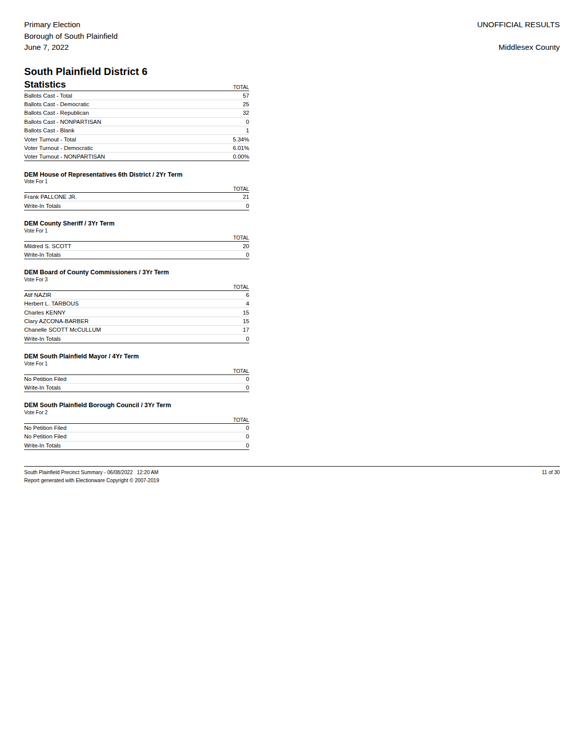Primary Election
Borough of South Plainfield
June 7, 2022
UNOFFICIAL RESULTS
Middlesex County
South Plainfield District 6
Statistics
TOTAL
| Ballots Cast - Total | 57 |
| Ballots Cast - Democratic | 25 |
| Ballots Cast - Republican | 32 |
| Ballots Cast - NONPARTISAN | 0 |
| Ballots Cast - Blank | 1 |
| Voter Turnout - Total | 5.34% |
| Voter Turnout - Democratic | 6.01% |
| Voter Turnout - NONPARTISAN | 0.00% |
DEM House of Representatives 6th District / 2Yr Term
Vote For 1
| | TOTAL |
| --- | --- |
| Frank PALLONE JR. | 21 |
| Write-In Totals | 0 |
DEM County Sheriff / 3Yr Term
Vote For 1
| | TOTAL |
| --- | --- |
| Mildred S. SCOTT | 20 |
| Write-In Totals | 0 |
DEM Board of County Commissioners / 3Yr Term
Vote For 3
| | TOTAL |
| --- | --- |
| Atif NAZIR | 6 |
| Herbert L. TARBOUS | 4 |
| Charles KENNY | 15 |
| Clary AZCONA-BARBER | 15 |
| Chanelle SCOTT McCULLUM | 17 |
| Write-In Totals | 0 |
DEM South Plainfield Mayor / 4Yr Term
Vote For 1
| | TOTAL |
| --- | --- |
| No Petition Filed | 0 |
| Write-In Totals | 0 |
DEM South Plainfield Borough Council / 3Yr Term
Vote For 2
| | TOTAL |
| --- | --- |
| No Petition Filed | 0 |
| No Petition Filed | 0 |
| Write-In Totals | 0 |
South Plainfield Precinct Summary - 06/08/2022 12:20 AM
Report generated with Electionware Copyright © 2007-2019
11 of 30